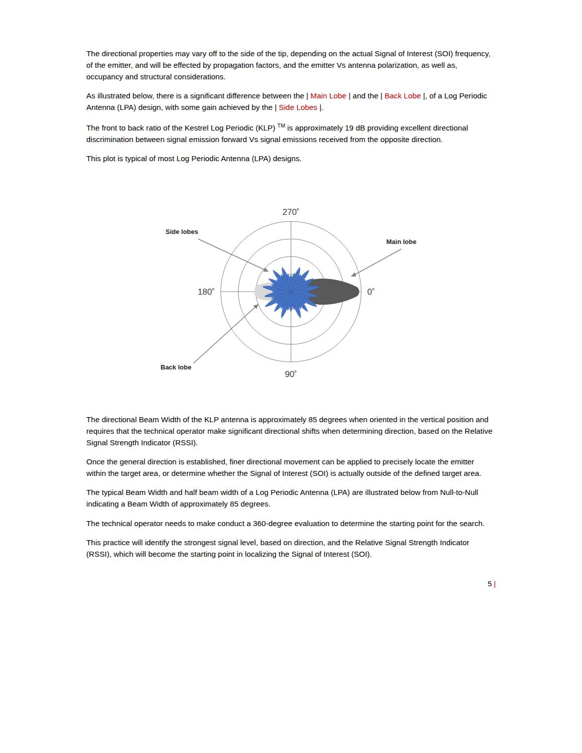The directional properties may vary off to the side of the tip, depending on the actual Signal of Interest (SOI) frequency, of the emitter, and will be effected by propagation factors, and the emitter Vs antenna polarization, as well as, occupancy and structural considerations.
As illustrated below, there is a significant difference between the | Main Lobe | and the | Back Lobe |, of a Log Periodic Antenna (LPA) design, with some gain achieved by the | Side Lobes |.
The front to back ratio of the Kestrel Log Periodic (KLP) TM is approximately 19 dB providing excellent directional discrimination between signal emission forward Vs signal emissions received from the opposite direction.
This plot is typical of most Log Periodic Antenna (LPA) designs.
270˚ 90˚ 180˚ 0˚ Side lobes Main lobe Back lobe
The directional Beam Width of the KLP antenna is approximately 85 degrees when oriented in the vertical position and requires that the technical operator make significant directional shifts when determining direction, based on the Relative Signal Strength Indicator (RSSI).
Once the general direction is established, finer directional movement can be applied to precisely locate the emitter within the target area, or determine whether the Signal of Interest (SOI) is actually outside of the defined target area.
The typical Beam Width and half beam width of a Log Periodic Antenna (LPA) are illustrated below from Null-to-Null indicating a Beam Width of approximately 85 degrees.
The technical operator needs to make conduct a 360-degree evaluation to determine the starting point for the search.
This practice will identify the strongest signal level, based on direction, and the Relative Signal Strength Indicator (RSSI), which will become the starting point in localizing the Signal of Interest (SOI).
5 |